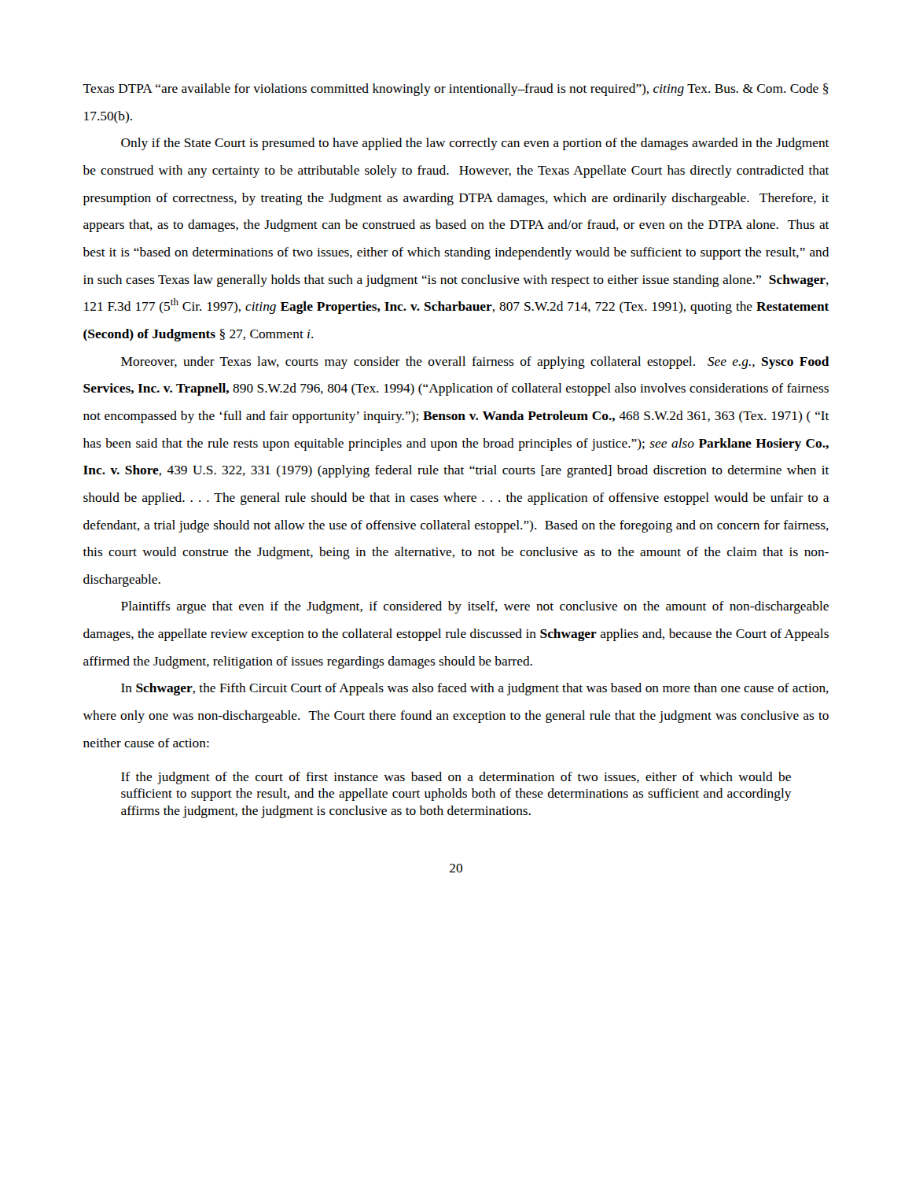Texas DTPA “are available for violations committed knowingly or intentionally–fraud is not required”), citing Tex. Bus. & Com. Code § 17.50(b).
Only if the State Court is presumed to have applied the law correctly can even a portion of the damages awarded in the Judgment be construed with any certainty to be attributable solely to fraud. However, the Texas Appellate Court has directly contradicted that presumption of correctness, by treating the Judgment as awarding DTPA damages, which are ordinarily dischargeable. Therefore, it appears that, as to damages, the Judgment can be construed as based on the DTPA and/or fraud, or even on the DTPA alone. Thus at best it is “based on determinations of two issues, either of which standing independently would be sufficient to support the result,” and in such cases Texas law generally holds that such a judgment “is not conclusive with respect to either issue standing alone.” Schwager, 121 F.3d 177 (5th Cir. 1997), citing Eagle Properties, Inc. v. Scharbauer, 807 S.W.2d 714, 722 (Tex. 1991), quoting the Restatement (Second) of Judgments § 27, Comment i.
Moreover, under Texas law, courts may consider the overall fairness of applying collateral estoppel. See e.g., Sysco Food Services, Inc. v. Trapnell, 890 S.W.2d 796, 804 (Tex. 1994) (“Application of collateral estoppel also involves considerations of fairness not encompassed by the ‘full and fair opportunity’ inquiry.”); Benson v. Wanda Petroleum Co., 468 S.W.2d 361, 363 (Tex. 1971) ( “It has been said that the rule rests upon equitable principles and upon the broad principles of justice.”); see also Parklane Hosiery Co., Inc. v. Shore, 439 U.S. 322, 331 (1979) (applying federal rule that “trial courts [are granted] broad discretion to determine when it should be applied. . . . The general rule should be that in cases where . . . the application of offensive estoppel would be unfair to a defendant, a trial judge should not allow the use of offensive collateral estoppel.”). Based on the foregoing and on concern for fairness, this court would construe the Judgment, being in the alternative, to not be conclusive as to the amount of the claim that is non-dischargeable.
Plaintiffs argue that even if the Judgment, if considered by itself, were not conclusive on the amount of non-dischargeable damages, the appellate review exception to the collateral estoppel rule discussed in Schwager applies and, because the Court of Appeals affirmed the Judgment, relitigation of issues regardings damages should be barred.
In Schwager, the Fifth Circuit Court of Appeals was also faced with a judgment that was based on more than one cause of action, where only one was non-dischargeable. The Court there found an exception to the general rule that the judgment was conclusive as to neither cause of action:
If the judgment of the court of first instance was based on a determination of two issues, either of which would be sufficient to support the result, and the appellate court upholds both of these determinations as sufficient and accordingly affirms the judgment, the judgment is conclusive as to both determinations.
20